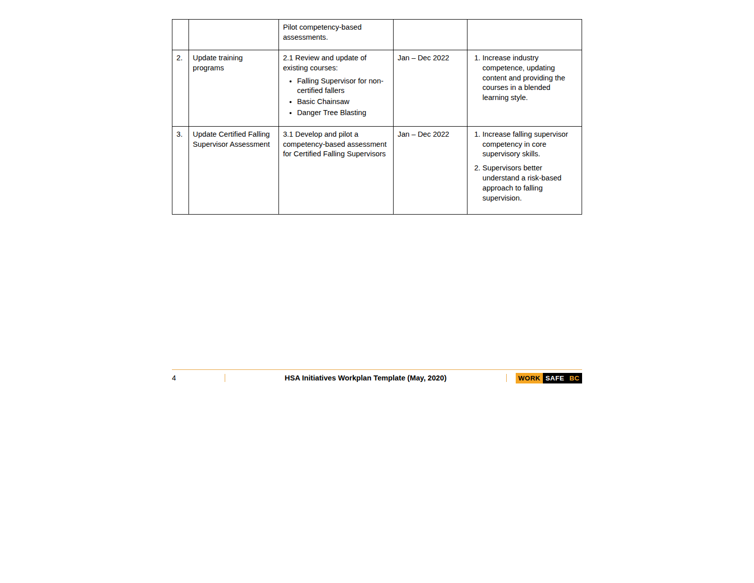| | | Pilot competency-based assessments. | | |
| 2. | Update training programs | 2.1 Review and update of existing courses: Falling Supervisor for non-certified fallers Basic Chainsaw Danger Tree Blasting | Jan – Dec 2022 | Increase industry competence, updating content and providing the courses in a blended learning style. |
| 3. | Update Certified Falling Supervisor Assessment | 3.1 Develop and pilot a competency-based assessment for Certified Falling Supervisors | Jan – Dec 2022 | Increase falling supervisor competency in core supervisory skills. Supervisors better understand a risk-based approach to falling supervision. |
4
HSA Initiatives Workplan Template (May, 2020)
WORK SAFE BC